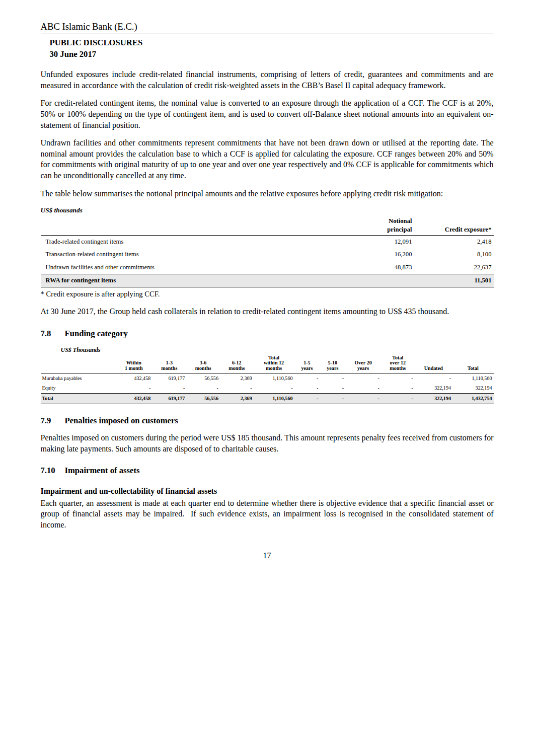ABC Islamic Bank (E.C.)
PUBLIC DISCLOSURES
30 June 2017
Unfunded exposures include credit-related financial instruments, comprising of letters of credit, guarantees and commitments and are measured in accordance with the calculation of credit risk-weighted assets in the CBB’s Basel II capital adequacy framework.
For credit-related contingent items, the nominal value is converted to an exposure through the application of a CCF. The CCF is at 20%, 50% or 100% depending on the type of contingent item, and is used to convert off-Balance sheet notional amounts into an equivalent on-statement of financial position.
Undrawn facilities and other commitments represent commitments that have not been drawn down or utilised at the reporting date. The nominal amount provides the calculation base to which a CCF is applied for calculating the exposure. CCF ranges between 20% and 50% for commitments with original maturity of up to one year and over one year respectively and 0% CCF is applicable for commitments which can be unconditionally cancelled at any time.
The table below summarises the notional principal amounts and the relative exposures before applying credit risk mitigation:
US$ thousands
| | Notional principal | Credit exposure* |
| --- | --- | --- |
| Trade-related contingent items | 12,091 | 2,418 |
| Transaction-related contingent items | 16,200 | 8,100 |
| Undrawn facilities and other commitments | 48,873 | 22,637 |
| RWA for contingent items | | 11,501 |
* Credit exposure is after applying CCF.
At 30 June 2017, the Group held cash collaterals in relation to credit-related contingent items amounting to US$ 435 thousand.
7.8 Funding category
US$ Thousands
| | Within 1 month | 1-3 months | 3-6 months | 6-12 months | Total within 12 months | 1-5 years | 5-10 years | Over 20 years | Total over 12 months | Undated | Total |
| --- | --- | --- | --- | --- | --- | --- | --- | --- | --- | --- | --- |
| Murabaha payables | 432,458 | 619,177 | 56,556 | 2,369 | 1,110,560 | - | - | - | - | - | 1,110,560 |
| Equity | - | - | - | - | - | - | - | - | - | 322,194 | 322,194 |
| Total | 432,458 | 619,177 | 56,556 | 2,369 | 1,110,560 | - | - | - | - | 322,194 | 1,432,754 |
7.9 Penalties imposed on customers
Penalties imposed on customers during the period were US$ 185 thousand. This amount represents penalty fees received from customers for making late payments. Such amounts are disposed of to charitable causes.
7.10 Impairment of assets
Impairment and un-collectability of financial assets
Each quarter, an assessment is made at each quarter end to determine whether there is objective evidence that a specific financial asset or group of financial assets may be impaired. If such evidence exists, an impairment loss is recognised in the consolidated statement of income.
17